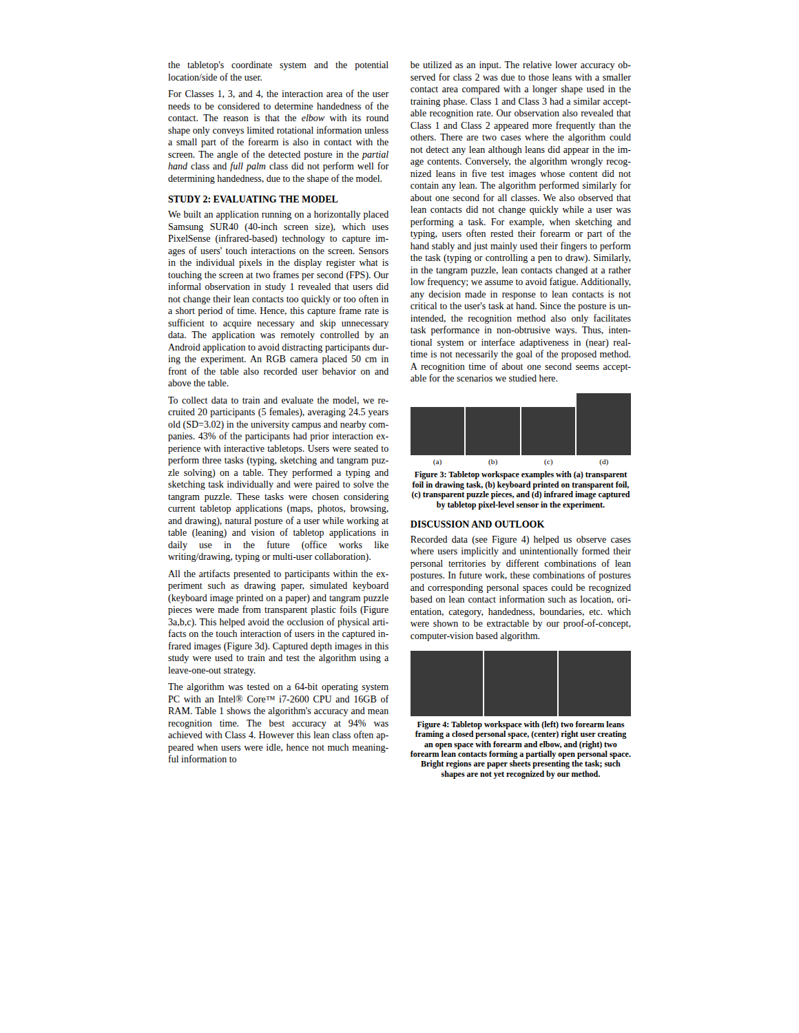the tabletop's coordinate system and the potential location/side of the user.
For Classes 1, 3, and 4, the interaction area of the user needs to be considered to determine handedness of the contact. The reason is that the elbow with its round shape only conveys limited rotational information unless a small part of the forearm is also in contact with the screen. The angle of the detected posture in the partial hand class and full palm class did not perform well for determining handedness, due to the shape of the model.
Study 2: Evaluating the Model
We built an application running on a horizontally placed Samsung SUR40 (40-inch screen size), which uses PixelSense (infrared-based) technology to capture images of users' touch interactions on the screen. Sensors in the individual pixels in the display register what is touching the screen at two frames per second (FPS). Our informal observation in study 1 revealed that users did not change their lean contacts too quickly or too often in a short period of time. Hence, this capture frame rate is sufficient to acquire necessary and skip unnecessary data. The application was remotely controlled by an Android application to avoid distracting participants during the experiment. An RGB camera placed 50 cm in front of the table also recorded user behavior on and above the table.
To collect data to train and evaluate the model, we recruited 20 participants (5 females), averaging 24.5 years old (SD=3.02) in the university campus and nearby companies. 43% of the participants had prior interaction experience with interactive tabletops. Users were seated to perform three tasks (typing, sketching and tangram puzzle solving) on a table. They performed a typing and sketching task individually and were paired to solve the tangram puzzle. These tasks were chosen considering current tabletop applications (maps, photos, browsing, and drawing), natural posture of a user while working at table (leaning) and vision of tabletop applications in daily use in the future (office works like writing/drawing, typing or multi-user collaboration).
All the artifacts presented to participants within the experiment such as drawing paper, simulated keyboard (keyboard image printed on a paper) and tangram puzzle pieces were made from transparent plastic foils (Figure 3a,b,c). This helped avoid the occlusion of physical artifacts on the touch interaction of users in the captured infrared images (Figure 3d). Captured depth images in this study were used to train and test the algorithm using a leave-one-out strategy.
The algorithm was tested on a 64-bit operating system PC with an Intel® Core™ i7-2600 CPU and 16GB of RAM. Table 1 shows the algorithm's accuracy and mean recognition time. The best accuracy at 94% was achieved with Class 4. However this lean class often appeared when users were idle, hence not much meaningful information to
be utilized as an input. The relative lower accuracy observed for class 2 was due to those leans with a smaller contact area compared with a longer shape used in the training phase. Class 1 and Class 3 had a similar acceptable recognition rate. Our observation also revealed that Class 1 and Class 2 appeared more frequently than the others. There are two cases where the algorithm could not detect any lean although leans did appear in the image contents. Conversely, the algorithm wrongly recognized leans in five test images whose content did not contain any lean. The algorithm performed similarly for about one second for all classes. We also observed that lean contacts did not change quickly while a user was performing a task. For example, when sketching and typing, users often rested their forearm or part of the hand stably and just mainly used their fingers to perform the task (typing or controlling a pen to draw). Similarly, in the tangram puzzle, lean contacts changed at a rather low frequency; we assume to avoid fatigue. Additionally, any decision made in response to lean contacts is not critical to the user's task at hand. Since the posture is unintended, the recognition method also only facilitates task performance in non-obtrusive ways. Thus, intentional system or interface adaptiveness in (near) real-time is not necessarily the goal of the proposed method. A recognition time of about one second seems acceptable for the scenarios we studied here.
(a) (b) (c) (d)
Figure 3: Tabletop workspace examples with (a) transparent foil in drawing task, (b) keyboard printed on transparent foil, (c) transparent puzzle pieces, and (d) infrared image captured by tabletop pixel-level sensor in the experiment.
Discussion and Outlook
Recorded data (see Figure 4) helped us observe cases where users implicitly and unintentionally formed their personal territories by different combinations of lean postures. In future work, these combinations of postures and corresponding personal spaces could be recognized based on lean contact information such as location, orientation, category, handedness, boundaries, etc. which were shown to be extractable by our proof-of-concept, computer-vision based algorithm.
Figure 4: Tabletop workspace with (left) two forearm leans framing a closed personal space, (center) right user creating an open space with forearm and elbow, and (right) two forearm lean contacts forming a partially open personal space. Bright regions are paper sheets presenting the task; such shapes are not yet recognized by our method.